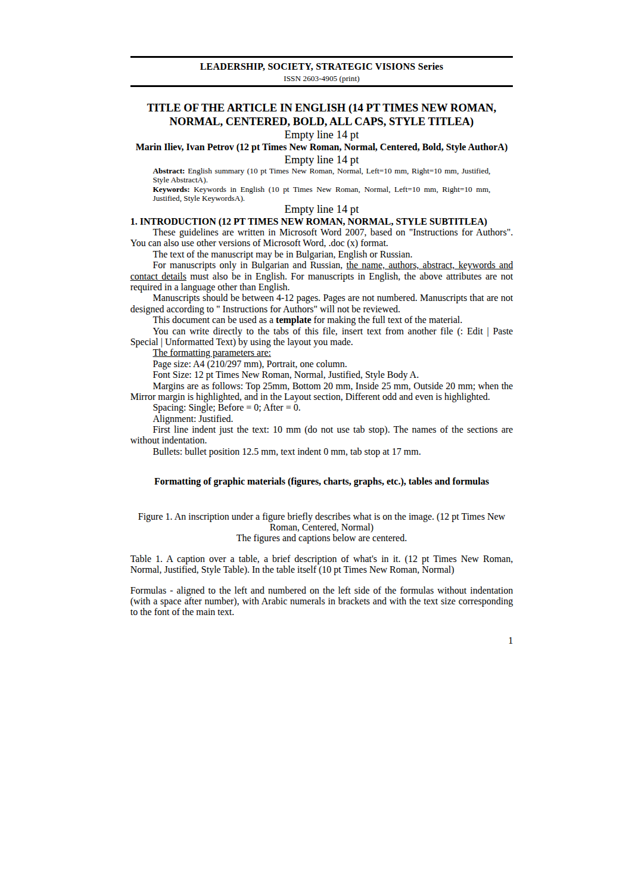LEADERSHIP, SOCIETY, STRATEGIC VISIONS Series
ISSN 2603-4905 (print)
Title of the article in English (14 pt Times New Roman, Normal, Centered, Bold, All Caps, Style TitleA)
Empty line 14 pt
Marin Iliev, Ivan Petrov (12 pt Times New Roman, Normal, Centered, Bold, Style AuthorA)
Empty line 14 pt
Abstract: English summary (10 pt Times New Roman, Normal, Left=10 mm, Right=10 mm, Justified, Style AbstractA).
Keywords: Keywords in English (10 pt Times New Roman, Normal, Left=10 mm, Right=10 mm, Justified, Style KeywordsA).
Empty line 14 pt
1. Introduction (12 pt Times New Roman, Normal, Style SubtitleA)
These guidelines are written in Microsoft Word 2007, based on "Instructions for Authors". You can also use other versions of Microsoft Word, .doc (x) format.
The text of the manuscript may be in Bulgarian, English or Russian.
For manuscripts only in Bulgarian and Russian, the name, authors, abstract, keywords and contact details must also be in English. For manuscripts in English, the above attributes are not required in a language other than English.
Manuscripts should be between 4-12 pages. Pages are not numbered. Manuscripts that are not designed according to " Instructions for Authors" will not be reviewed.
This document can be used as a template for making the full text of the material.
You can write directly to the tabs of this file, insert text from another file (: Edit | Paste Special | Unformatted Text) by using the layout you made.
The formatting parameters are:
Page size: A4 (210/297 mm), Portrait, one column.
Font Size: 12 pt Times New Roman, Normal, Justified, Style Body A.
Margins are as follows: Top 25mm, Bottom 20 mm, Inside 25 mm, Outside 20 mm; when the Mirror margin is highlighted, and in the Layout section, Different odd and even is highlighted.
Spacing: Single; Before = 0; After = 0.
Alignment: Justified.
First line indent just the text: 10 mm (do not use tab stop). The names of the sections are without indentation.
Bullets: bullet position 12.5 mm, text indent 0 mm, tab stop at 17 mm.
Formatting of graphic materials (figures, charts, graphs, etc.), tables and formulas
Figure 1. An inscription under a figure briefly describes what is on the image. (12 pt Times New Roman, Centered, Normal)
The figures and captions below are centered.
Table 1. A caption over a table, a brief description of what's in it. (12 pt Times New Roman, Normal, Justified, Style Table). In the table itself (10 pt Times New Roman, Normal)
Formulas - aligned to the left and numbered on the left side of the formulas without indentation (with a space after number), with Arabic numerals in brackets and with the text size corresponding to the font of the main text.
1